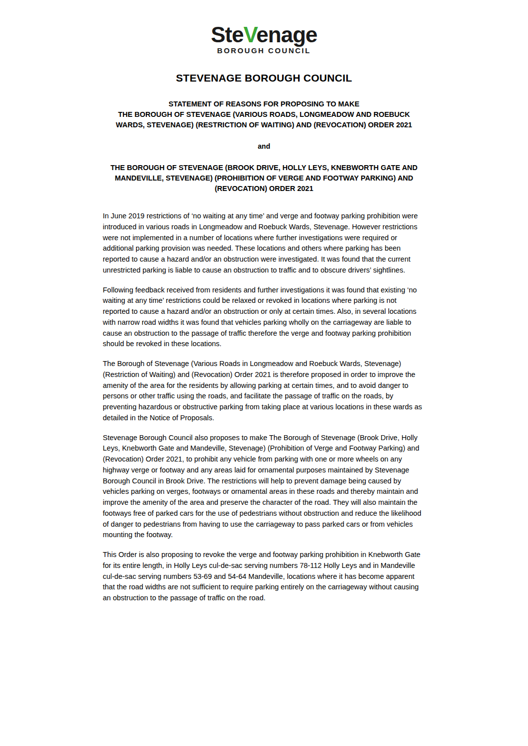SteVenage
BOROUGH COUNCIL
STEVENAGE BOROUGH COUNCIL
Statement of reasons for proposing to make
The Borough of Stevenage (Various Roads, Longmeadow and Roebuck Wards, Stevenage) (Restriction of Waiting) and (Revocation) Order 2021
and
The Borough of Stevenage (Brook Drive, Holly Leys, Knebworth Gate and Mandeville, Stevenage) (Prohibition of Verge and Footway Parking) and (Revocation) Order 2021
In June 2019 restrictions of ‘no waiting at any time’ and verge and footway parking prohibition were introduced in various roads in Longmeadow and Roebuck Wards, Stevenage. However restrictions were not implemented in a number of locations where further investigations were required or additional parking provision was needed. These locations and others where parking has been reported to cause a hazard and/or an obstruction were investigated. It was found that the current unrestricted parking is liable to cause an obstruction to traffic and to obscure drivers’ sightlines.
Following feedback received from residents and further investigations it was found that existing ‘no waiting at any time’ restrictions could be relaxed or revoked in locations where parking is not reported to cause a hazard and/or an obstruction or only at certain times. Also, in several locations with narrow road widths it was found that vehicles parking wholly on the carriageway are liable to cause an obstruction to the passage of traffic therefore the verge and footway parking prohibition should be revoked in these locations.
The Borough of Stevenage (Various Roads in Longmeadow and Roebuck Wards, Stevenage) (Restriction of Waiting) and (Revocation) Order 2021 is therefore proposed in order to improve the amenity of the area for the residents by allowing parking at certain times, and to avoid danger to persons or other traffic using the roads, and facilitate the passage of traffic on the roads, by preventing hazardous or obstructive parking from taking place at various locations in these wards as detailed in the Notice of Proposals.
Stevenage Borough Council also proposes to make The Borough of Stevenage (Brook Drive, Holly Leys, Knebworth Gate and Mandeville, Stevenage) (Prohibition of Verge and Footway Parking) and (Revocation) Order 2021, to prohibit any vehicle from parking with one or more wheels on any highway verge or footway and any areas laid for ornamental purposes maintained by Stevenage Borough Council in Brook Drive. The restrictions will help to prevent damage being caused by vehicles parking on verges, footways or ornamental areas in these roads and thereby maintain and improve the amenity of the area and preserve the character of the road. They will also maintain the footways free of parked cars for the use of pedestrians without obstruction and reduce the likelihood of danger to pedestrians from having to use the carriageway to pass parked cars or from vehicles mounting the footway.
This Order is also proposing to revoke the verge and footway parking prohibition in Knebworth Gate for its entire length, in Holly Leys cul-de-sac serving numbers 78-112 Holly Leys and in Mandeville cul-de-sac serving numbers 53-69 and 54-64 Mandeville, locations where it has become apparent that the road widths are not sufficient to require parking entirely on the carriageway without causing an obstruction to the passage of traffic on the road.